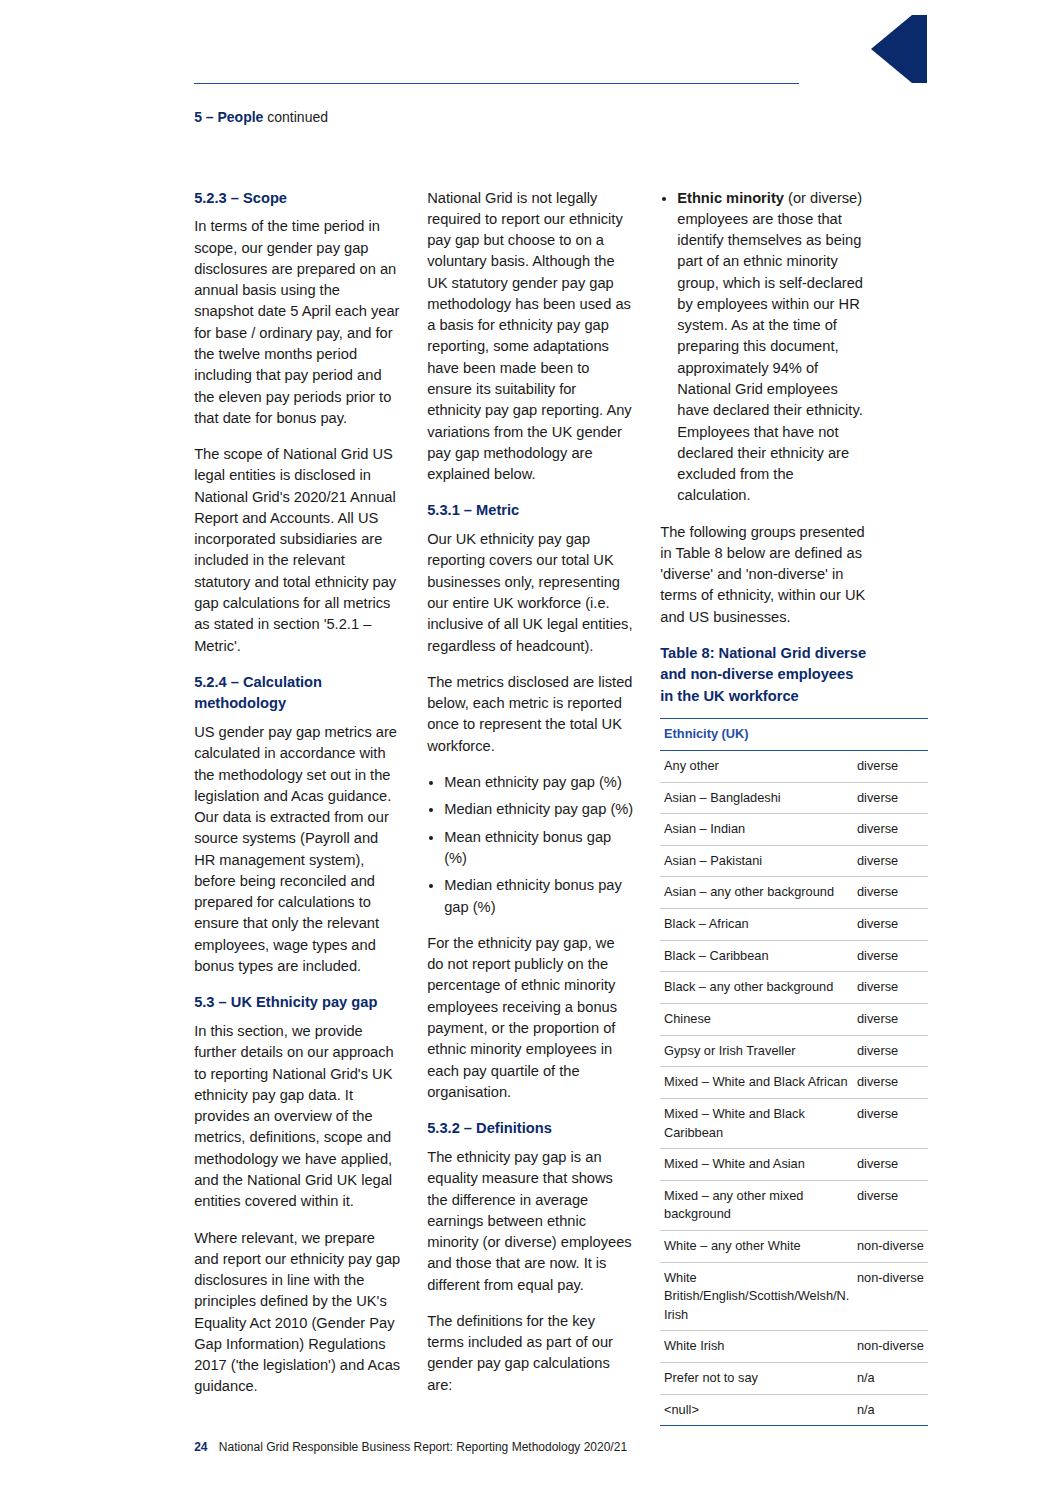5 – People continued
5.2.3 – Scope
In terms of the time period in scope, our gender pay gap disclosures are prepared on an annual basis using the snapshot date 5 April each year for base / ordinary pay, and for the twelve months period including that pay period and the eleven pay periods prior to that date for bonus pay.
The scope of National Grid US legal entities is disclosed in National Grid's 2020/21 Annual Report and Accounts. All US incorporated subsidiaries are included in the relevant statutory and total ethnicity pay gap calculations for all metrics as stated in section '5.2.1 – Metric'.
5.2.4 – Calculation methodology
US gender pay gap metrics are calculated in accordance with the methodology set out in the legislation and Acas guidance. Our data is extracted from our source systems (Payroll and HR management system), before being reconciled and prepared for calculations to ensure that only the relevant employees, wage types and bonus types are included.
5.3 – UK Ethnicity pay gap
In this section, we provide further details on our approach to reporting National Grid's UK ethnicity pay gap data. It provides an overview of the metrics, definitions, scope and methodology we have applied, and the National Grid UK legal entities covered within it.
Where relevant, we prepare and report our ethnicity pay gap disclosures in line with the principles defined by the UK's Equality Act 2010 (Gender Pay Gap Information) Regulations 2017 ('the legislation') and Acas guidance.
National Grid is not legally required to report our ethnicity pay gap but choose to on a voluntary basis. Although the UK statutory gender pay gap methodology has been used as a basis for ethnicity pay gap reporting, some adaptations have been made been to ensure its suitability for ethnicity pay gap reporting. Any variations from the UK gender pay gap methodology are explained below.
5.3.1 – Metric
Our UK ethnicity pay gap reporting covers our total UK businesses only, representing our entire UK workforce (i.e. inclusive of all UK legal entities, regardless of headcount).
The metrics disclosed are listed below, each metric is reported once to represent the total UK workforce.
Mean ethnicity pay gap (%)
Median ethnicity pay gap (%)
Mean ethnicity bonus gap (%)
Median ethnicity bonus pay gap (%)
For the ethnicity pay gap, we do not report publicly on the percentage of ethnic minority employees receiving a bonus payment, or the proportion of ethnic minority employees in each pay quartile of the organisation.
5.3.2 – Definitions
The ethnicity pay gap is an equality measure that shows the difference in average earnings between ethnic minority (or diverse) employees and those that are now. It is different from equal pay.
The definitions for the key terms included as part of our gender pay gap calculations are:
Ethnic minority (or diverse) employees are those that identify themselves as being part of an ethnic minority group, which is self-declared by employees within our HR system. As at the time of preparing this document, approximately 94% of National Grid employees have declared their ethnicity. Employees that have not declared their ethnicity are excluded from the calculation.
The following groups presented in Table 8 below are defined as 'diverse' and 'non-diverse' in terms of ethnicity, within our UK and US businesses.
Table 8: National Grid diverse and non-diverse employees in the UK workforce
| Ethnicity (UK) | |
| --- | --- |
| Any other | diverse |
| Asian – Bangladeshi | diverse |
| Asian – Indian | diverse |
| Asian – Pakistani | diverse |
| Asian – any other background | diverse |
| Black – African | diverse |
| Black – Caribbean | diverse |
| Black – any other background | diverse |
| Chinese | diverse |
| Gypsy or Irish Traveller | diverse |
| Mixed – White and Black African | diverse |
| Mixed – White and Black Caribbean | diverse |
| Mixed – White and Asian | diverse |
| Mixed – any other mixed background | diverse |
| White – any other White | non-diverse |
| White British/English/Scottish/Welsh/N. Irish | non-diverse |
| White Irish | non-diverse |
| Prefer not to say | n/a |
| <null> | n/a |
24 National Grid Responsible Business Report: Reporting Methodology 2020/21